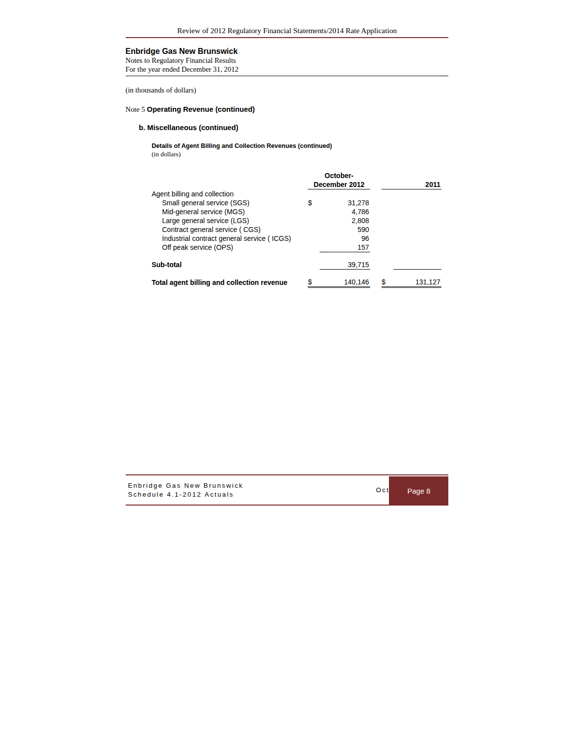Review of 2012 Regulatory Financial Statements/2014 Rate Application
Enbridge Gas New Brunswick
Notes to Regulatory Financial Results
For the year ended December 31, 2012
(in thousands of dollars)
Note 5 Operating Revenue (continued)
b. Miscellaneous (continued)
Details of Agent Billing and Collection Revenues (continued)
(in dollars)
| | October- | | |
| | December 2012 | | 2011 |
| Agent billing and collection | | | | | |
| Small general service (SGS) | $ | 31,278 | | | |
| Mid-general service (MGS) | | 4,786 | | | |
| Large general service (LGS) | | 2,808 | | | |
| Contract general service ( CGS) | | 590 | | | |
| Industrial contract general service ( ICGS) | | 96 | | | |
| Off peak service (OPS) | | 157 | | | |
| Sub-total | | 39,715 | | | |
| Total agent billing and collection revenue | $ | 140,146 | | $ | 131,127 |
Enbridge Gas New Brunswick
Schedule 4.1-2012 Actuals
October 1 2013
Page 8